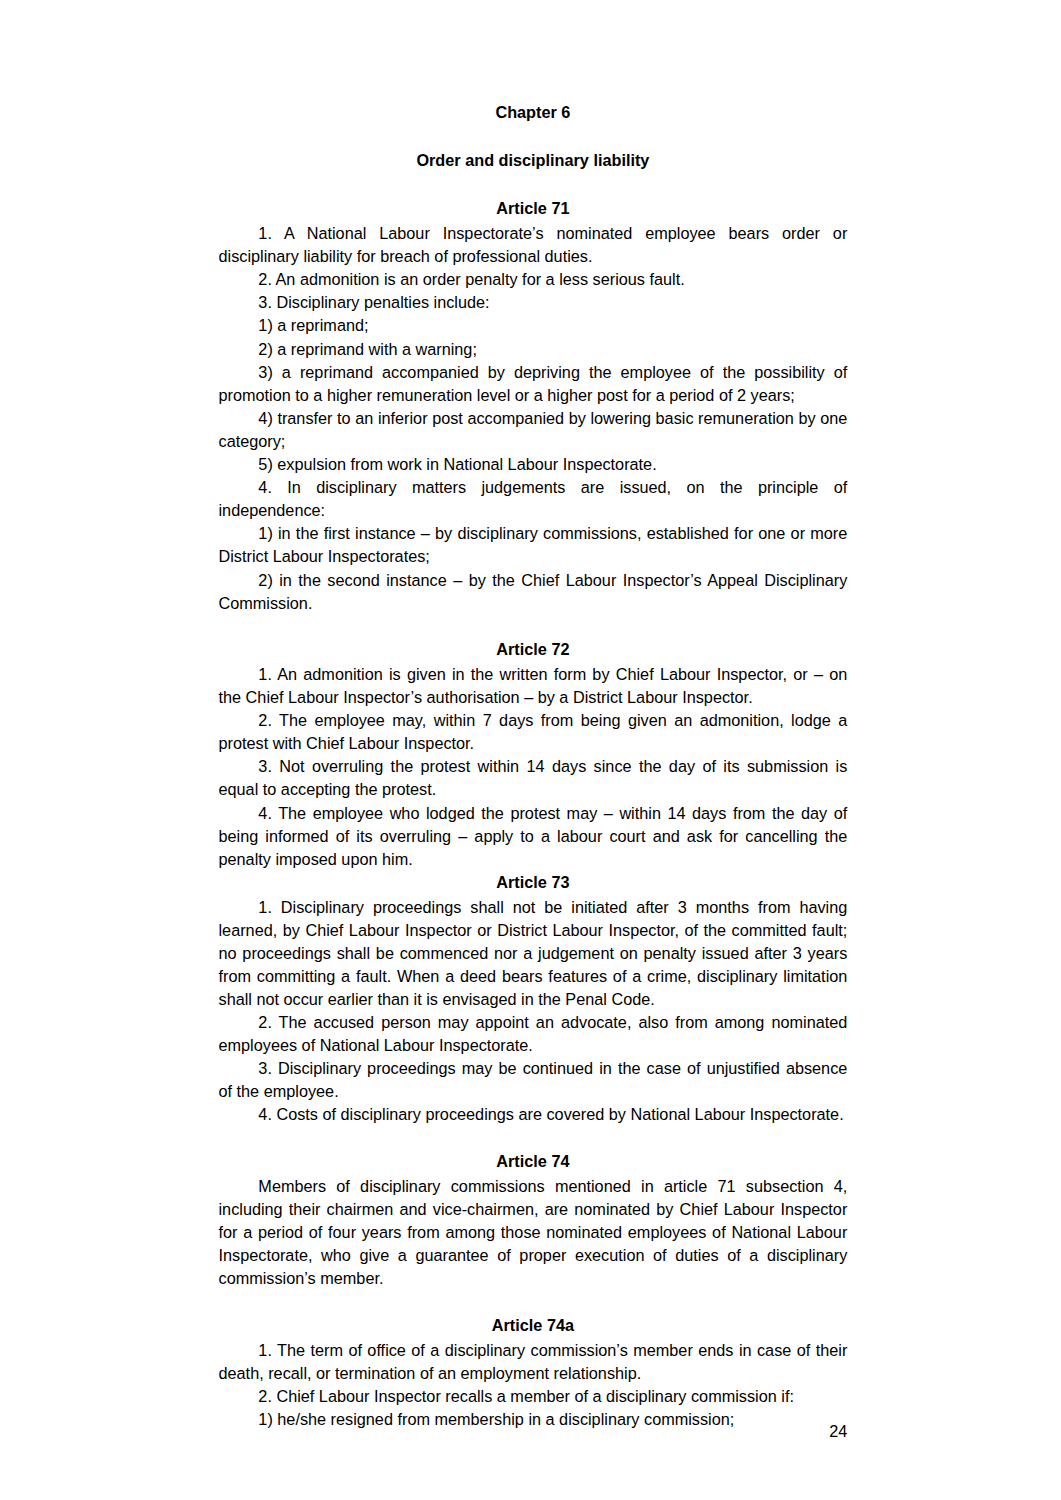Chapter 6
Order and disciplinary liability
Article 71
1. A National Labour Inspectorate’s nominated employee bears order or disciplinary liability for breach of professional duties.
2. An admonition is an order penalty for a less serious fault.
3. Disciplinary penalties include:
1) a reprimand;
2) a reprimand with a warning;
3) a reprimand accompanied by depriving the employee of the possibility of promotion to a higher remuneration level or a higher post for a period of 2 years;
4) transfer to an inferior post accompanied by lowering basic remuneration by one category;
5) expulsion from work in National Labour Inspectorate.
4. In disciplinary matters judgements are issued, on the principle of independence:
1) in the first instance – by disciplinary commissions, established for one or more District Labour Inspectorates;
2) in the second instance – by the Chief Labour Inspector’s Appeal Disciplinary Commission.
Article 72
1. An admonition is given in the written form by Chief Labour Inspector, or – on the Chief Labour Inspector’s authorisation – by a District Labour Inspector.
2. The employee may, within 7 days from being given an admonition, lodge a protest with Chief Labour Inspector.
3. Not overruling the protest within 14 days since the day of its submission is equal to accepting the protest.
4. The employee who lodged the protest may – within 14 days from the day of being informed of its overruling – apply to a labour court and ask for cancelling the penalty imposed upon him.
Article 73
1. Disciplinary proceedings shall not be initiated after 3 months from having learned, by Chief Labour Inspector or District Labour Inspector, of the committed fault; no proceedings shall be commenced nor a judgement on penalty issued after 3 years from committing a fault. When a deed bears features of a crime, disciplinary limitation shall not occur earlier than it is envisaged in the Penal Code.
2. The accused person may appoint an advocate, also from among nominated employees of National Labour Inspectorate.
3. Disciplinary proceedings may be continued in the case of unjustified absence of the employee.
4. Costs of disciplinary proceedings are covered by National Labour Inspectorate.
Article 74
Members of disciplinary commissions mentioned in article 71 subsection 4, including their chairmen and vice-chairmen, are nominated by Chief Labour Inspector for a period of four years from among those nominated employees of National Labour Inspectorate, who give a guarantee of proper execution of duties of a disciplinary commission’s member.
Article 74a
1. The term of office of a disciplinary commission’s member ends in case of their death, recall, or termination of an employment relationship.
2. Chief Labour Inspector recalls a member of a disciplinary commission if:
1) he/she resigned from membership in a disciplinary commission;
24